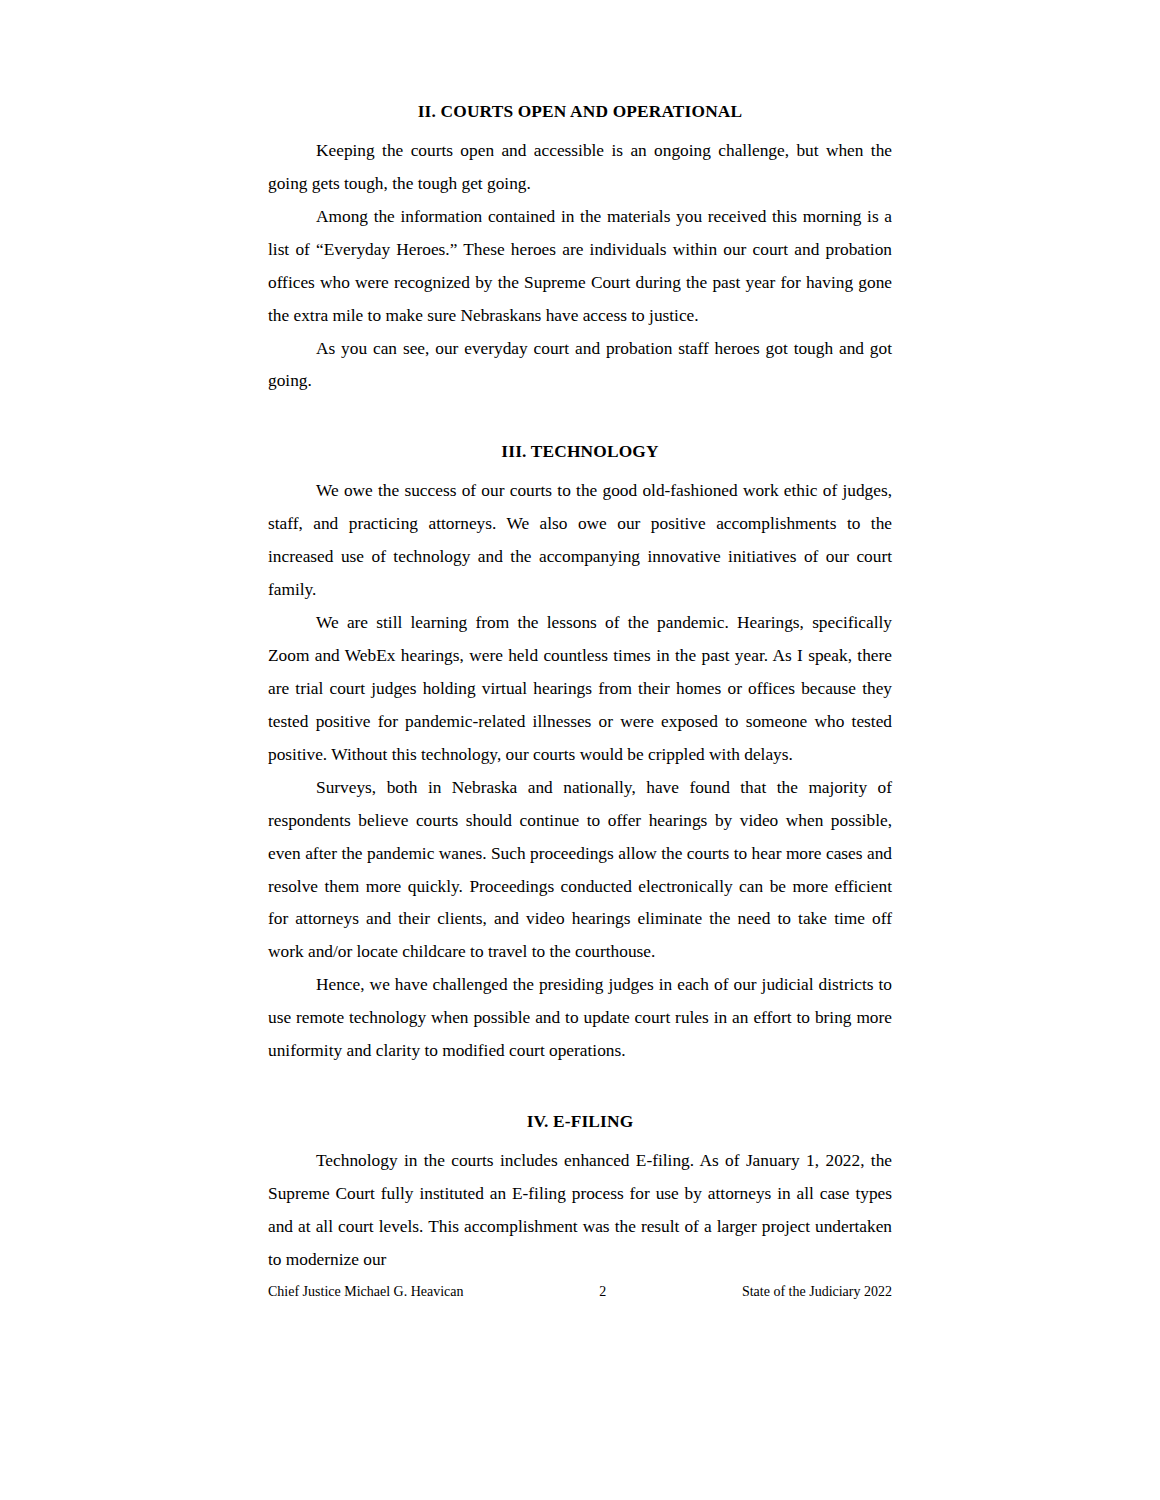II. COURTS OPEN AND OPERATIONAL
Keeping the courts open and accessible is an ongoing challenge, but when the going gets tough, the tough get going.
Among the information contained in the materials you received this morning is a list of “Everyday Heroes.” These heroes are individuals within our court and probation offices who were recognized by the Supreme Court during the past year for having gone the extra mile to make sure Nebraskans have access to justice.
As you can see, our everyday court and probation staff heroes got tough and got going.
III. TECHNOLOGY
We owe the success of our courts to the good old-fashioned work ethic of judges, staff, and practicing attorneys. We also owe our positive accomplishments to the increased use of technology and the accompanying innovative initiatives of our court family.
We are still learning from the lessons of the pandemic. Hearings, specifically Zoom and WebEx hearings, were held countless times in the past year. As I speak, there are trial court judges holding virtual hearings from their homes or offices because they tested positive for pandemic-related illnesses or were exposed to someone who tested positive. Without this technology, our courts would be crippled with delays.
Surveys, both in Nebraska and nationally, have found that the majority of respondents believe courts should continue to offer hearings by video when possible, even after the pandemic wanes. Such proceedings allow the courts to hear more cases and resolve them more quickly. Proceedings conducted electronically can be more efficient for attorneys and their clients, and video hearings eliminate the need to take time off work and/or locate childcare to travel to the courthouse.
Hence, we have challenged the presiding judges in each of our judicial districts to use remote technology when possible and to update court rules in an effort to bring more uniformity and clarity to modified court operations.
IV. E-FILING
Technology in the courts includes enhanced E-filing. As of January 1, 2022, the Supreme Court fully instituted an E-filing process for use by attorneys in all case types and at all court levels. This accomplishment was the result of a larger project undertaken to modernize our
Chief Justice Michael G. Heavican 2 State of the Judiciary 2022